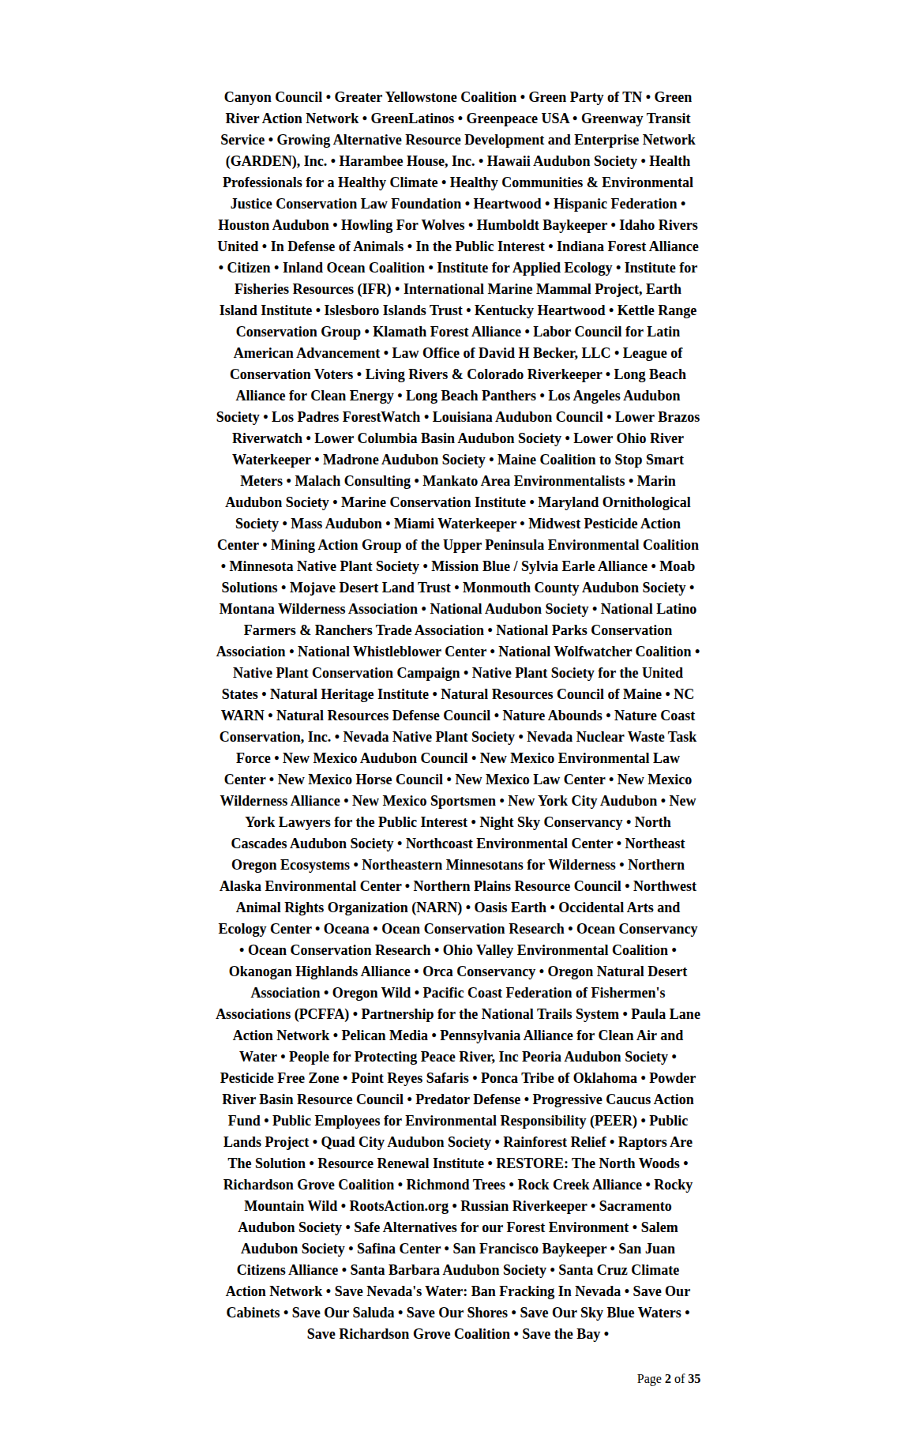Canyon Council • Greater Yellowstone Coalition • Green Party of TN • Green River Action Network • GreenLatinos • Greenpeace USA • Greenway Transit Service • Growing Alternative Resource Development and Enterprise Network (GARDEN), Inc. • Harambee House, Inc. • Hawaii Audubon Society • Health Professionals for a Healthy Climate • Healthy Communities & Environmental Justice Conservation Law Foundation • Heartwood • Hispanic Federation • Houston Audubon • Howling For Wolves • Humboldt Baykeeper • Idaho Rivers United • In Defense of Animals • In the Public Interest • Indiana Forest Alliance • Citizen • Inland Ocean Coalition • Institute for Applied Ecology • Institute for Fisheries Resources (IFR) • International Marine Mammal Project, Earth Island Institute • Islesboro Islands Trust • Kentucky Heartwood • Kettle Range Conservation Group • Klamath Forest Alliance • Labor Council for Latin American Advancement • Law Office of David H Becker, LLC • League of Conservation Voters • Living Rivers & Colorado Riverkeeper • Long Beach Alliance for Clean Energy • Long Beach Panthers • Los Angeles Audubon Society • Los Padres ForestWatch • Louisiana Audubon Council • Lower Brazos Riverwatch • Lower Columbia Basin Audubon Society • Lower Ohio River Waterkeeper • Madrone Audubon Society • Maine Coalition to Stop Smart Meters • Malach Consulting • Mankato Area Environmentalists • Marin Audubon Society • Marine Conservation Institute • Maryland Ornithological Society • Mass Audubon • Miami Waterkeeper • Midwest Pesticide Action Center • Mining Action Group of the Upper Peninsula Environmental Coalition • Minnesota Native Plant Society • Mission Blue / Sylvia Earle Alliance • Moab Solutions • Mojave Desert Land Trust • Monmouth County Audubon Society • Montana Wilderness Association • National Audubon Society • National Latino Farmers & Ranchers Trade Association • National Parks Conservation Association • National Whistleblower Center • National Wolfwatcher Coalition • Native Plant Conservation Campaign • Native Plant Society for the United States • Natural Heritage Institute • Natural Resources Council of Maine • NC WARN • Natural Resources Defense Council • Nature Abounds • Nature Coast Conservation, Inc. • Nevada Native Plant Society • Nevada Nuclear Waste Task Force • New Mexico Audubon Council • New Mexico Environmental Law Center • New Mexico Horse Council • New Mexico Law Center • New Mexico Wilderness Alliance • New Mexico Sportsmen • New York City Audubon • New York Lawyers for the Public Interest • Night Sky Conservancy • North Cascades Audubon Society • Northcoast Environmental Center • Northeast Oregon Ecosystems • Northeastern Minnesotans for Wilderness • Northern Alaska Environmental Center • Northern Plains Resource Council • Northwest Animal Rights Organization (NARN) • Oasis Earth • Occidental Arts and Ecology Center • Oceana • Ocean Conservation Research • Ocean Conservancy • Ocean Conservation Research • Ohio Valley Environmental Coalition • Okanogan Highlands Alliance • Orca Conservancy • Oregon Natural Desert Association • Oregon Wild • Pacific Coast Federation of Fishermen's Associations (PCFFA) • Partnership for the National Trails System • Paula Lane Action Network • Pelican Media • Pennsylvania Alliance for Clean Air and Water • People for Protecting Peace River, Inc Peoria Audubon Society • Pesticide Free Zone • Point Reyes Safaris • Ponca Tribe of Oklahoma • Powder River Basin Resource Council • Predator Defense • Progressive Caucus Action Fund • Public Employees for Environmental Responsibility (PEER) • Public Lands Project • Quad City Audubon Society • Rainforest Relief • Raptors Are The Solution • Resource Renewal Institute • RESTORE: The North Woods • Richardson Grove Coalition • Richmond Trees • Rock Creek Alliance • Rocky Mountain Wild • RootsAction.org • Russian Riverkeeper • Sacramento Audubon Society • Safe Alternatives for our Forest Environment • Salem Audubon Society • Safina Center • San Francisco Baykeeper • San Juan Citizens Alliance • Santa Barbara Audubon Society • Santa Cruz Climate Action Network • Save Nevada's Water: Ban Fracking In Nevada • Save Our Cabinets • Save Our Saluda • Save Our Shores • Save Our Sky Blue Waters • Save Richardson Grove Coalition • Save the Bay •
Page 2 of 35